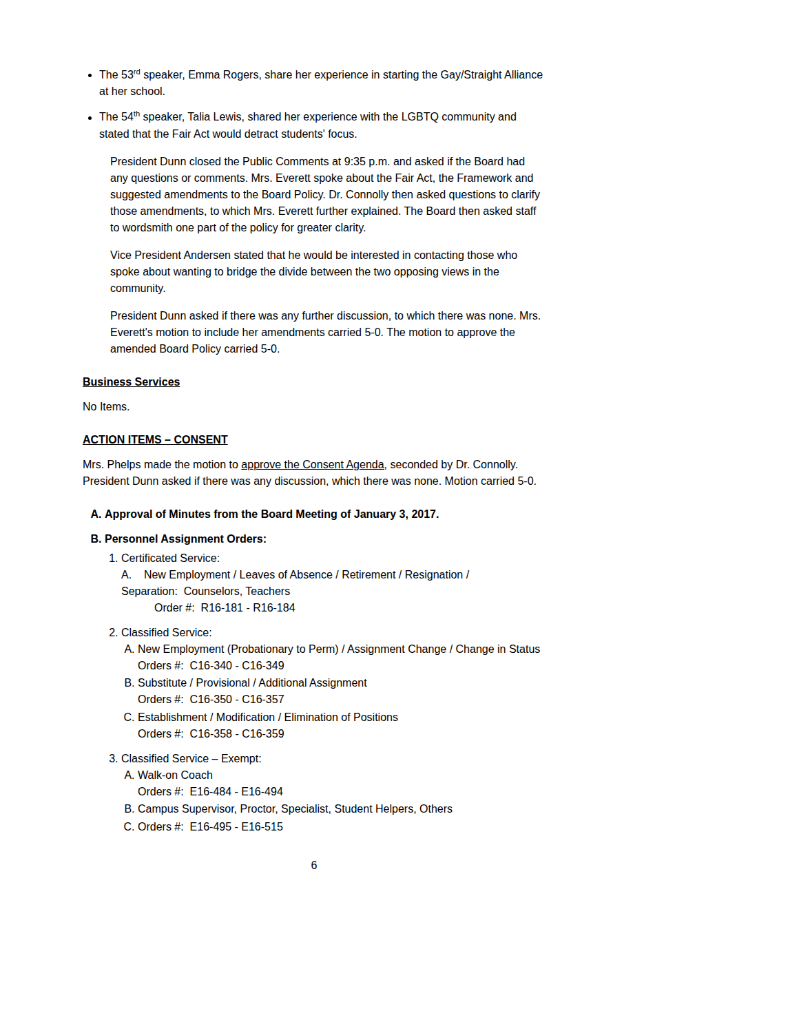The 53rd speaker, Emma Rogers, share her experience in starting the Gay/Straight Alliance at her school.
The 54th speaker, Talia Lewis, shared her experience with the LGBTQ community and stated that the Fair Act would detract students' focus.
President Dunn closed the Public Comments at 9:35 p.m. and asked if the Board had any questions or comments. Mrs. Everett spoke about the Fair Act, the Framework and suggested amendments to the Board Policy. Dr. Connolly then asked questions to clarify those amendments, to which Mrs. Everett further explained. The Board then asked staff to wordsmith one part of the policy for greater clarity.
Vice President Andersen stated that he would be interested in contacting those who spoke about wanting to bridge the divide between the two opposing views in the community.
President Dunn asked if there was any further discussion, to which there was none. Mrs. Everett's motion to include her amendments carried 5-0. The motion to approve the amended Board Policy carried 5-0.
Business Services
No Items.
ACTION ITEMS – CONSENT
Mrs. Phelps made the motion to approve the Consent Agenda, seconded by Dr. Connolly.
President Dunn asked if there was any discussion, which there was none. Motion carried 5-0.
Approval of Minutes from the Board Meeting of January 3, 2017.
Personnel Assignment Orders:
Certificated Service: A. New Employment / Leaves of Absence / Retirement / Resignation / Separation: Counselors, Teachers Order #: R16-181 - R16-184
Classified Service:
New Employment (Probationary to Perm) / Assignment Change / Change in Status
Orders #: C16-340 - C16-349
Substitute / Provisional / Additional Assignment
Orders #: C16-350 - C16-357
Establishment / Modification / Elimination of Positions
Orders #: C16-358 - C16-359
Classified Service – Exempt:
Walk-on Coach
Orders #: E16-484 - E16-494
Campus Supervisor, Proctor, Specialist, Student Helpers, Others
Orders #: E16-495 - E16-515
6